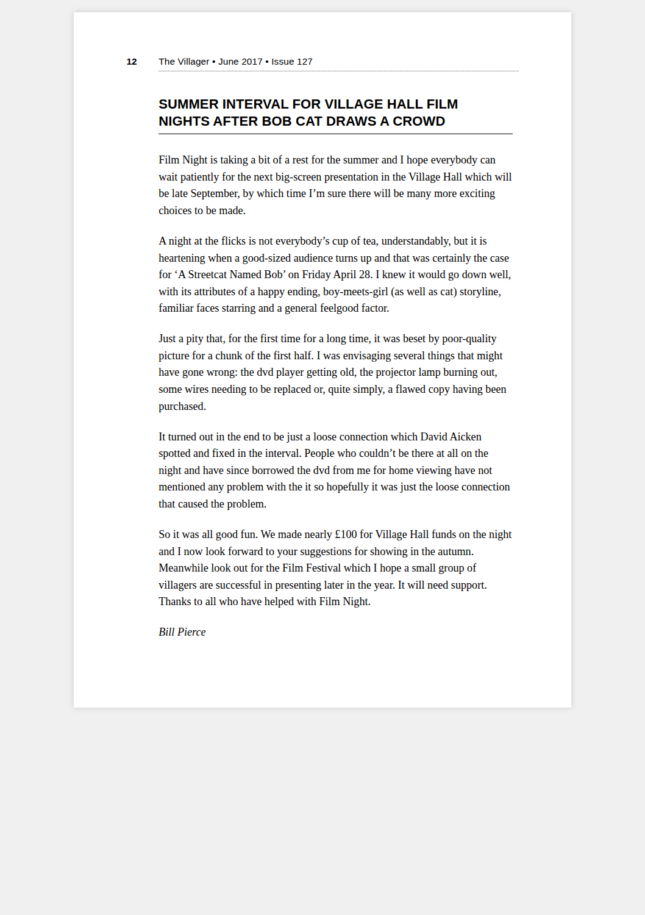12 The Villager • June 2017 • Issue 127
Summer interval for Village Hall Film Nights after Bob Cat draws a crowd
Film Night is taking a bit of a rest for the summer and I hope everybody can wait patiently for the next big-screen presentation in the Village Hall which will be late September, by which time I’m sure there will be many more exciting choices to be made.
A night at the flicks is not everybody’s cup of tea, understandably, but it is heartening when a good-sized audience turns up and that was certainly the case for ‘A Streetcat Named Bob’ on Friday April 28. I knew it would go down well, with its attributes of a happy ending, boy-meets-girl (as well as cat) storyline, familiar faces starring and a general feelgood factor.
Just a pity that, for the first time for a long time, it was beset by poor-quality picture for a chunk of the first half. I was envisaging several things that might have gone wrong: the dvd player getting old, the projector lamp burning out, some wires needing to be replaced or, quite simply, a flawed copy having been purchased.
It turned out in the end to be just a loose connection which David Aicken spotted and fixed in the interval. People who couldn’t be there at all on the night and have since borrowed the dvd from me for home viewing have not mentioned any problem with the it so hopefully it was just the loose connection that caused the problem.
So it was all good fun. We made nearly £100 for Village Hall funds on the night and I now look forward to your suggestions for showing in the autumn. Meanwhile look out for the Film Festival which I hope a small group of villagers are successful in presenting later in the year. It will need support. Thanks to all who have helped with Film Night.
Bill Pierce